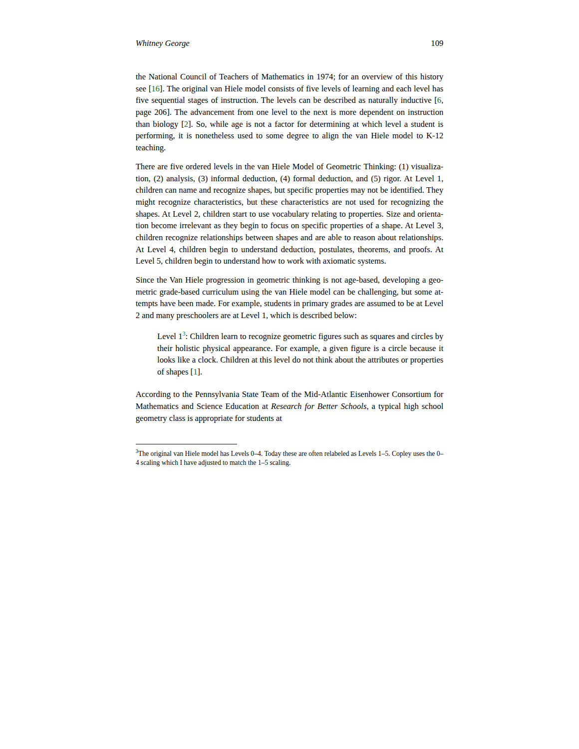Whitney George 109
the National Council of Teachers of Mathematics in 1974; for an overview of this history see [16]. The original van Hiele model consists of five levels of learning and each level has five sequential stages of instruction. The levels can be described as naturally inductive [6, page 206]. The advancement from one level to the next is more dependent on instruction than biology [2]. So, while age is not a factor for determining at which level a student is performing, it is nonetheless used to some degree to align the van Hiele model to K-12 teaching.
There are five ordered levels in the van Hiele Model of Geometric Thinking: (1) visualization, (2) analysis, (3) informal deduction, (4) formal deduction, and (5) rigor. At Level 1, children can name and recognize shapes, but specific properties may not be identified. They might recognize characteristics, but these characteristics are not used for recognizing the shapes. At Level 2, children start to use vocabulary relating to properties. Size and orientation become irrelevant as they begin to focus on specific properties of a shape. At Level 3, children recognize relationships between shapes and are able to reason about relationships. At Level 4, children begin to understand deduction, postulates, theorems, and proofs. At Level 5, children begin to understand how to work with axiomatic systems.
Since the Van Hiele progression in geometric thinking is not age-based, developing a geometric grade-based curriculum using the van Hiele model can be challenging, but some attempts have been made. For example, students in primary grades are assumed to be at Level 2 and many preschoolers are at Level 1, which is described below:
Level 13: Children learn to recognize geometric figures such as squares and circles by their holistic physical appearance. For example, a given figure is a circle because it looks like a clock. Children at this level do not think about the attributes or properties of shapes [1].
According to the Pennsylvania State Team of the Mid-Atlantic Eisenhower Consortium for Mathematics and Science Education at Research for Better Schools, a typical high school geometry class is appropriate for students at
3 The original van Hiele model has Levels 0–4. Today these are often relabeled as Levels 1–5. Copley uses the 0–4 scaling which I have adjusted to match the 1–5 scaling.